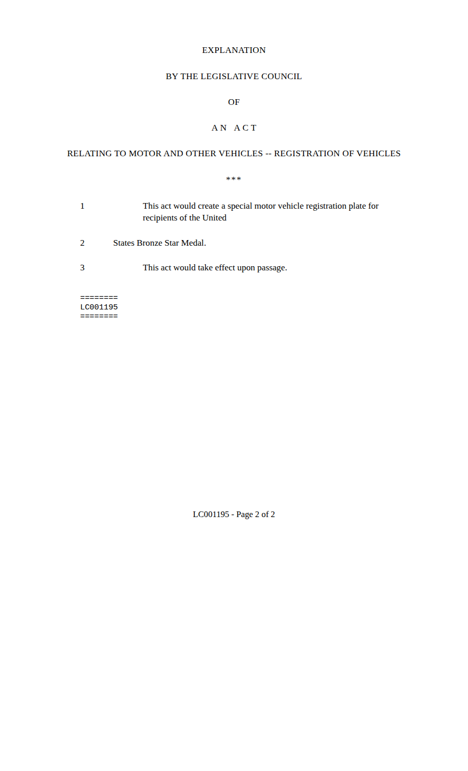EXPLANATION
BY THE LEGISLATIVE COUNCIL
OF
A N A C T
RELATING TO MOTOR AND OTHER VEHICLES -- REGISTRATION OF VEHICLES
***
This act would create a special motor vehicle registration plate for recipients of the United
States Bronze Star Medal.
This act would take effect upon passage.
========
LC001195
========
LC001195 - Page 2 of 2